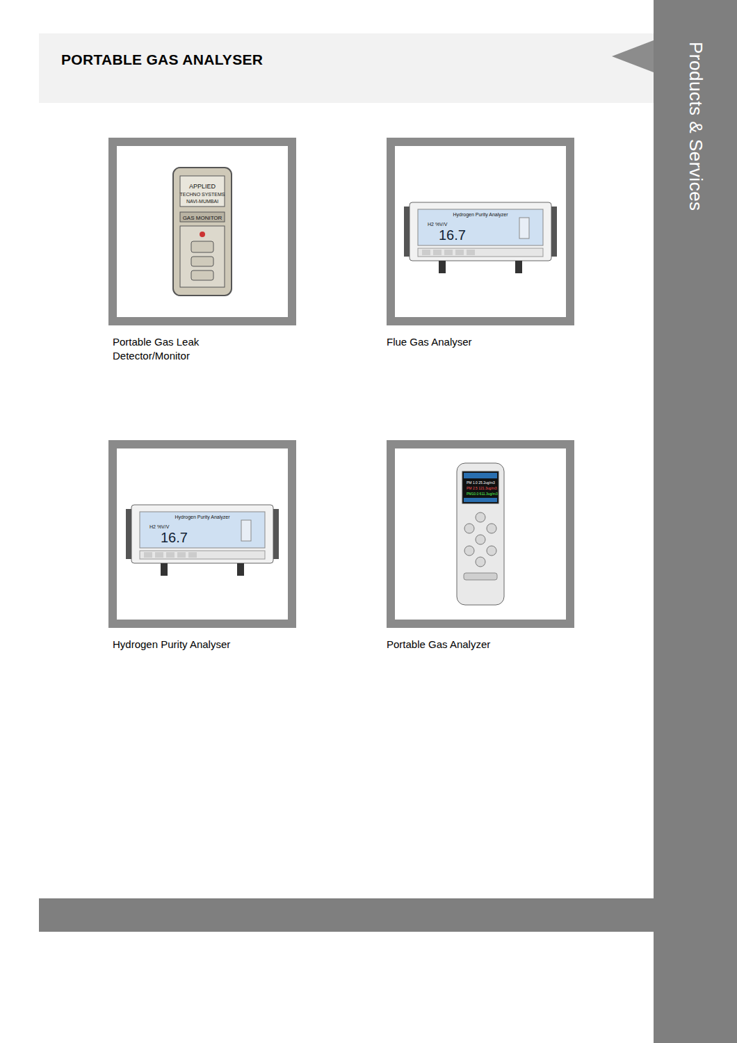PORTABLE GAS ANALYSER
Portable Gas Leak
Detector/Monitor
Flue Gas Analyser
Hydrogen Purity Analyser
Portable Gas Analyzer
Products & Services